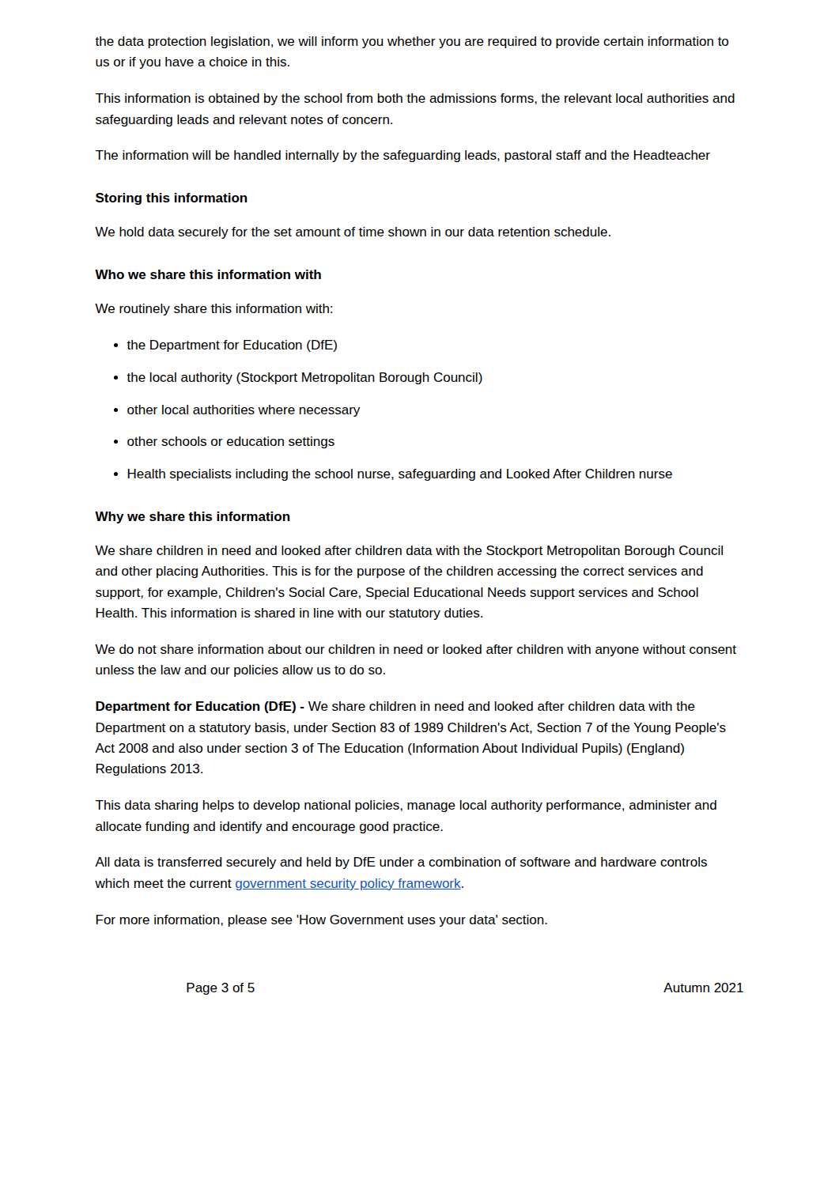the data protection legislation, we will inform you whether you are required to provide certain information to us or if you have a choice in this.
This information is obtained by the school from both the admissions forms, the relevant local authorities and safeguarding leads and relevant notes of concern.
The information will be handled internally by the safeguarding leads, pastoral staff and the Headteacher
Storing this information
We hold data securely for the set amount of time shown in our data retention schedule.
Who we share this information with
We routinely share this information with:
the Department for Education (DfE)
the local authority (Stockport Metropolitan Borough Council)
other local authorities where necessary
other schools or education settings
Health specialists including the school nurse, safeguarding and Looked After Children nurse
Why we share this information
We share children in need and looked after children data with the Stockport Metropolitan Borough Council and other placing Authorities. This is for the purpose of the children accessing the correct services and support, for example, Children's Social Care, Special Educational Needs support services and School Health. This information is shared in line with our statutory duties.
We do not share information about our children in need or looked after children with anyone without consent unless the law and our policies allow us to do so.
Department for Education (DfE) - We share children in need and looked after children data with the Department on a statutory basis, under Section 83 of 1989 Children's Act, Section 7 of the Young People's Act 2008 and also under section 3 of The Education (Information About Individual Pupils) (England) Regulations 2013.
This data sharing helps to develop national policies, manage local authority performance, administer and allocate funding and identify and encourage good practice.
All data is transferred securely and held by DfE under a combination of software and hardware controls which meet the current government security policy framework.
For more information, please see 'How Government uses your data' section.
Page 3 of 5 Autumn 2021